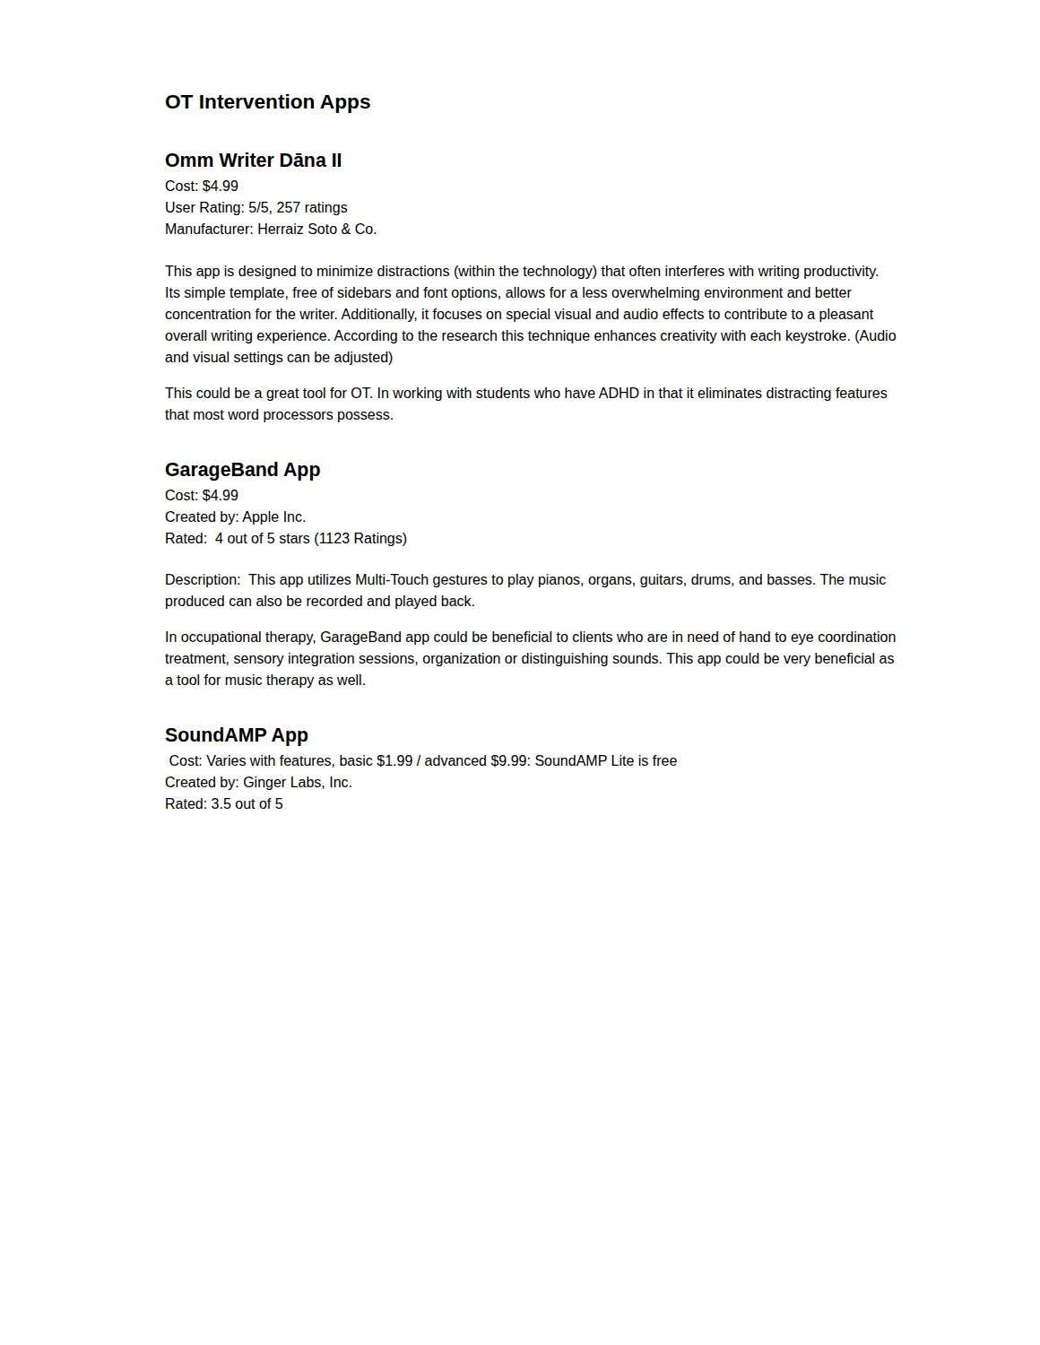OT Intervention Apps
Omm Writer Dāna II
Cost: $4.99
User Rating: 5/5, 257 ratings
Manufacturer: Herraiz Soto & Co.
This app is designed to minimize distractions (within the technology) that often interferes with writing productivity. Its simple template, free of sidebars and font options, allows for a less overwhelming environment and better concentration for the writer. Additionally, it focuses on special visual and audio effects to contribute to a pleasant overall writing experience. According to the research this technique enhances creativity with each keystroke. (Audio and visual settings can be adjusted)
This could be a great tool for OT. In working with students who have ADHD in that it eliminates distracting features that most word processors possess.
GarageBand App
Cost: $4.99
Created by: Apple Inc.
Rated: 4 out of 5 stars (1123 Ratings)
Description: This app utilizes Multi-Touch gestures to play pianos, organs, guitars, drums, and basses. The music produced can also be recorded and played back.
In occupational therapy, GarageBand app could be beneficial to clients who are in need of hand to eye coordination treatment, sensory integration sessions, organization or distinguishing sounds. This app could be very beneficial as a tool for music therapy as well.
SoundAMP App
Cost: Varies with features, basic $1.99 / advanced $9.99: SoundAMP Lite is free
Created by: Ginger Labs, Inc.
Rated: 3.5 out of 5